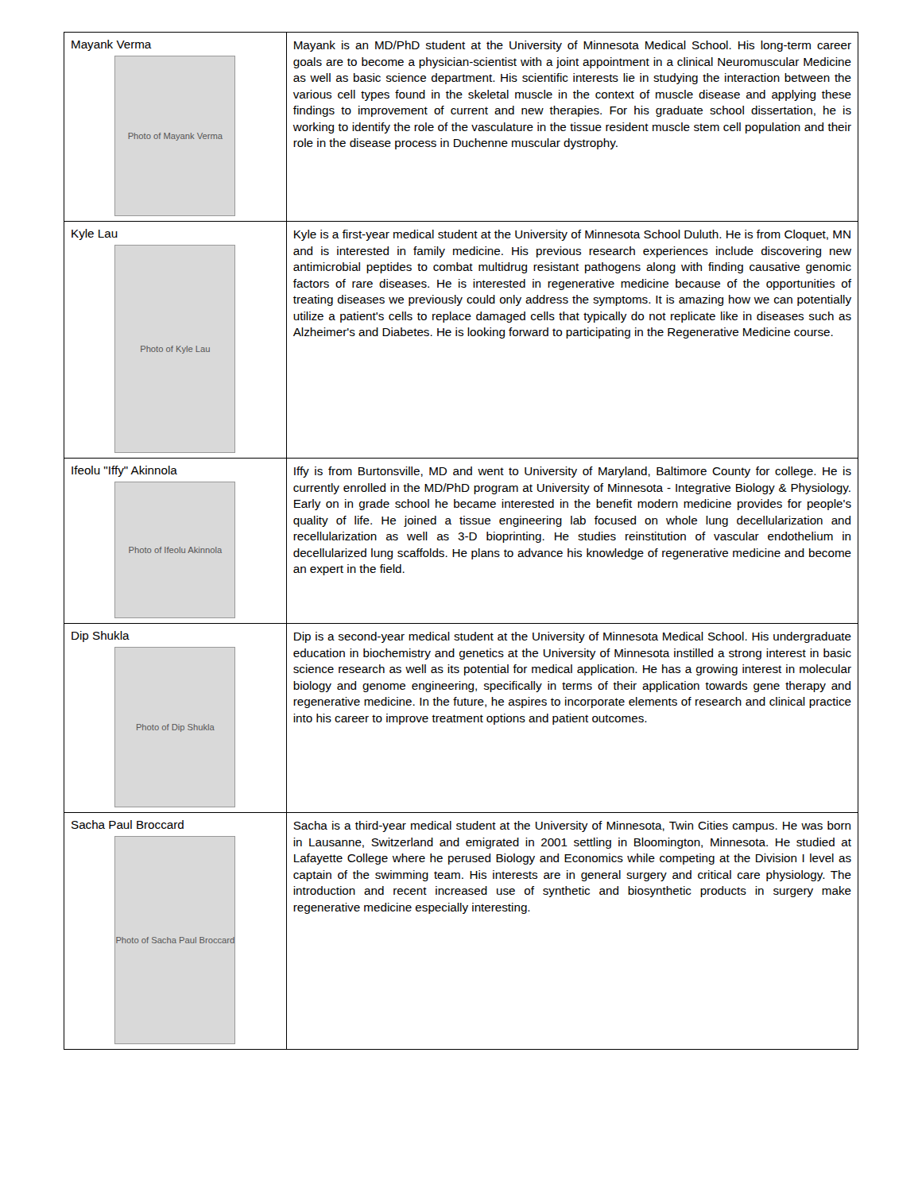| Mayank Verma Photo of Mayank Verma | Mayank is an MD/PhD student at the University of Minnesota Medical School. His long-term career goals are to become a physician-scientist with a joint appointment in a clinical Neuromuscular Medicine as well as basic science department. His scientific interests lie in studying the interaction between the various cell types found in the skeletal muscle in the context of muscle disease and applying these findings to improvement of current and new therapies. For his graduate school dissertation, he is working to identify the role of the vasculature in the tissue resident muscle stem cell population and their role in the disease process in Duchenne muscular dystrophy. |
| Kyle Lau Photo of Kyle Lau | Kyle is a first-year medical student at the University of Minnesota School Duluth. He is from Cloquet, MN and is interested in family medicine. His previous research experiences include discovering new antimicrobial peptides to combat multidrug resistant pathogens along with finding causative genomic factors of rare diseases. He is interested in regenerative medicine because of the opportunities of treating diseases we previously could only address the symptoms. It is amazing how we can potentially utilize a patient's cells to replace damaged cells that typically do not replicate like in diseases such as Alzheimer's and Diabetes. He is looking forward to participating in the Regenerative Medicine course. |
| Ifeolu "Iffy" Akinnola Photo of Ifeolu Akinnola | Iffy is from Burtonsville, MD and went to University of Maryland, Baltimore County for college. He is currently enrolled in the MD/PhD program at University of Minnesota - Integrative Biology & Physiology. Early on in grade school he became interested in the benefit modern medicine provides for people's quality of life. He joined a tissue engineering lab focused on whole lung decellularization and recellularization as well as 3-D bioprinting. He studies reinstitution of vascular endothelium in decellularized lung scaffolds. He plans to advance his knowledge of regenerative medicine and become an expert in the field. |
| Dip Shukla Photo of Dip Shukla | Dip is a second-year medical student at the University of Minnesota Medical School. His undergraduate education in biochemistry and genetics at the University of Minnesota instilled a strong interest in basic science research as well as its potential for medical application. He has a growing interest in molecular biology and genome engineering, specifically in terms of their application towards gene therapy and regenerative medicine. In the future, he aspires to incorporate elements of research and clinical practice into his career to improve treatment options and patient outcomes. |
| Sacha Paul Broccard Photo of Sacha Paul Broccard | Sacha is a third-year medical student at the University of Minnesota, Twin Cities campus. He was born in Lausanne, Switzerland and emigrated in 2001 settling in Bloomington, Minnesota. He studied at Lafayette College where he perused Biology and Economics while competing at the Division I level as captain of the swimming team. His interests are in general surgery and critical care physiology. The introduction and recent increased use of synthetic and biosynthetic products in surgery make regenerative medicine especially interesting. |